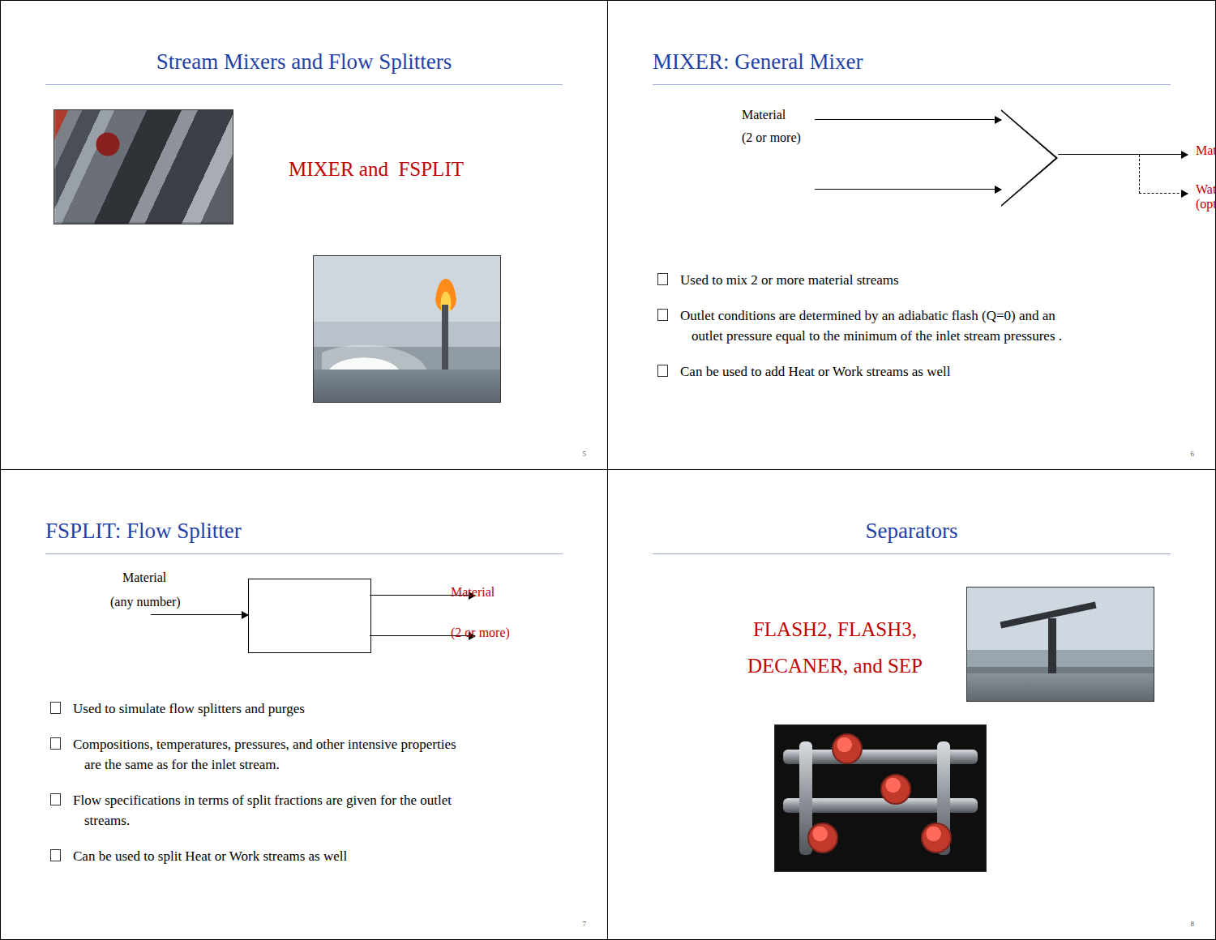Stream Mixers and Flow Splitters
MIXER and FSPLIT
5
MIXER: General Mixer
Material
(2 or more)
Material
Water (optional)
Used to mix 2 or more material streams
Outlet conditions are determined by an adiabatic flash (Q=0) and an outlet pressure equal to the minimum of the inlet stream pressures .
Can be used to add Heat or Work streams as well
6
FSPLIT: Flow Splitter
Material
(any number)
Material
(2 or more)
Used to simulate flow splitters and purges
Compositions, temperatures, pressures, and other intensive properties are the same as for the inlet stream.
Flow specifications in terms of split fractions are given for the outlet streams.
Can be used to split Heat or Work streams as well
7
Separators
FLASH2, FLASH3,
DECANER, and SEP
8